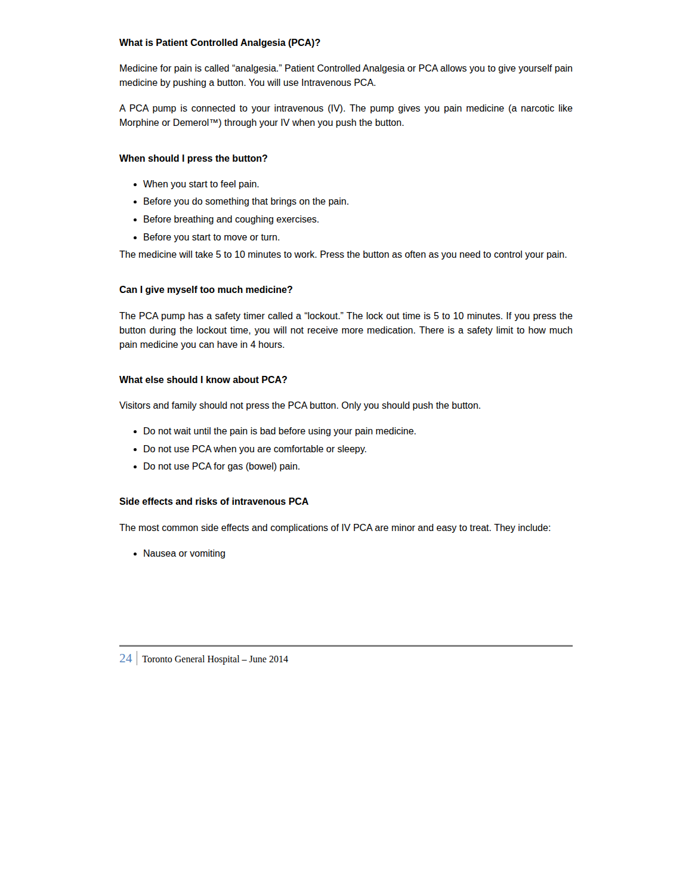What is Patient Controlled Analgesia (PCA)?
Medicine for pain is called “analgesia.” Patient Controlled Analgesia or PCA allows you to give yourself pain medicine by pushing a button. You will use Intravenous PCA.
A PCA pump is connected to your intravenous (IV). The pump gives you pain medicine (a narcotic like Morphine or Demerol™) through your IV when you push the button.
When should I press the button?
When you start to feel pain.
Before you do something that brings on the pain.
Before breathing and coughing exercises.
Before you start to move or turn.
The medicine will take 5 to 10 minutes to work. Press the button as often as you need to control your pain.
Can I give myself too much medicine?
The PCA pump has a safety timer called a “lockout.” The lock out time is 5 to 10 minutes. If you press the button during the lockout time, you will not receive more medication. There is a safety limit to how much pain medicine you can have in 4 hours.
What else should I know about PCA?
Visitors and family should not press the PCA button. Only you should push the button.
Do not wait until the pain is bad before using your pain medicine.
Do not use PCA when you are comfortable or sleepy.
Do not use PCA for gas (bowel) pain.
Side effects and risks of intravenous PCA
The most common side effects and complications of IV PCA are minor and easy to treat. They include:
Nausea or vomiting
24 Toronto General Hospital – June 2014